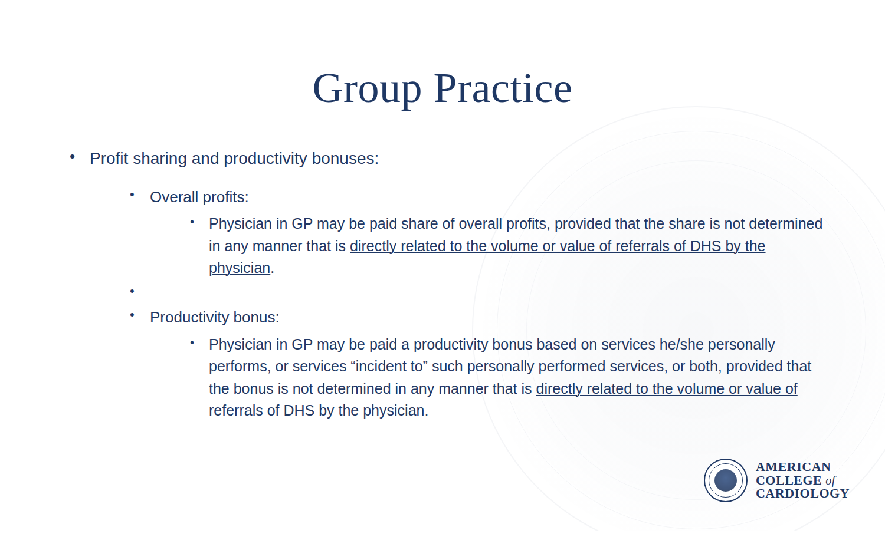Group Practice
Profit sharing and productivity bonuses:
Overall profits:
Physician in GP may be paid share of overall profits, provided that the share is not determined in any manner that is directly related to the volume or value of referrals of DHS by the physician.
Productivity bonus:
Physician in GP may be paid a productivity bonus based on services he/she personally performs, or services “incident to” such personally performed services, or both, provided that the bonus is not determined in any manner that is directly related to the volume or value of referrals of DHS by the physician.
American College of Cardiology